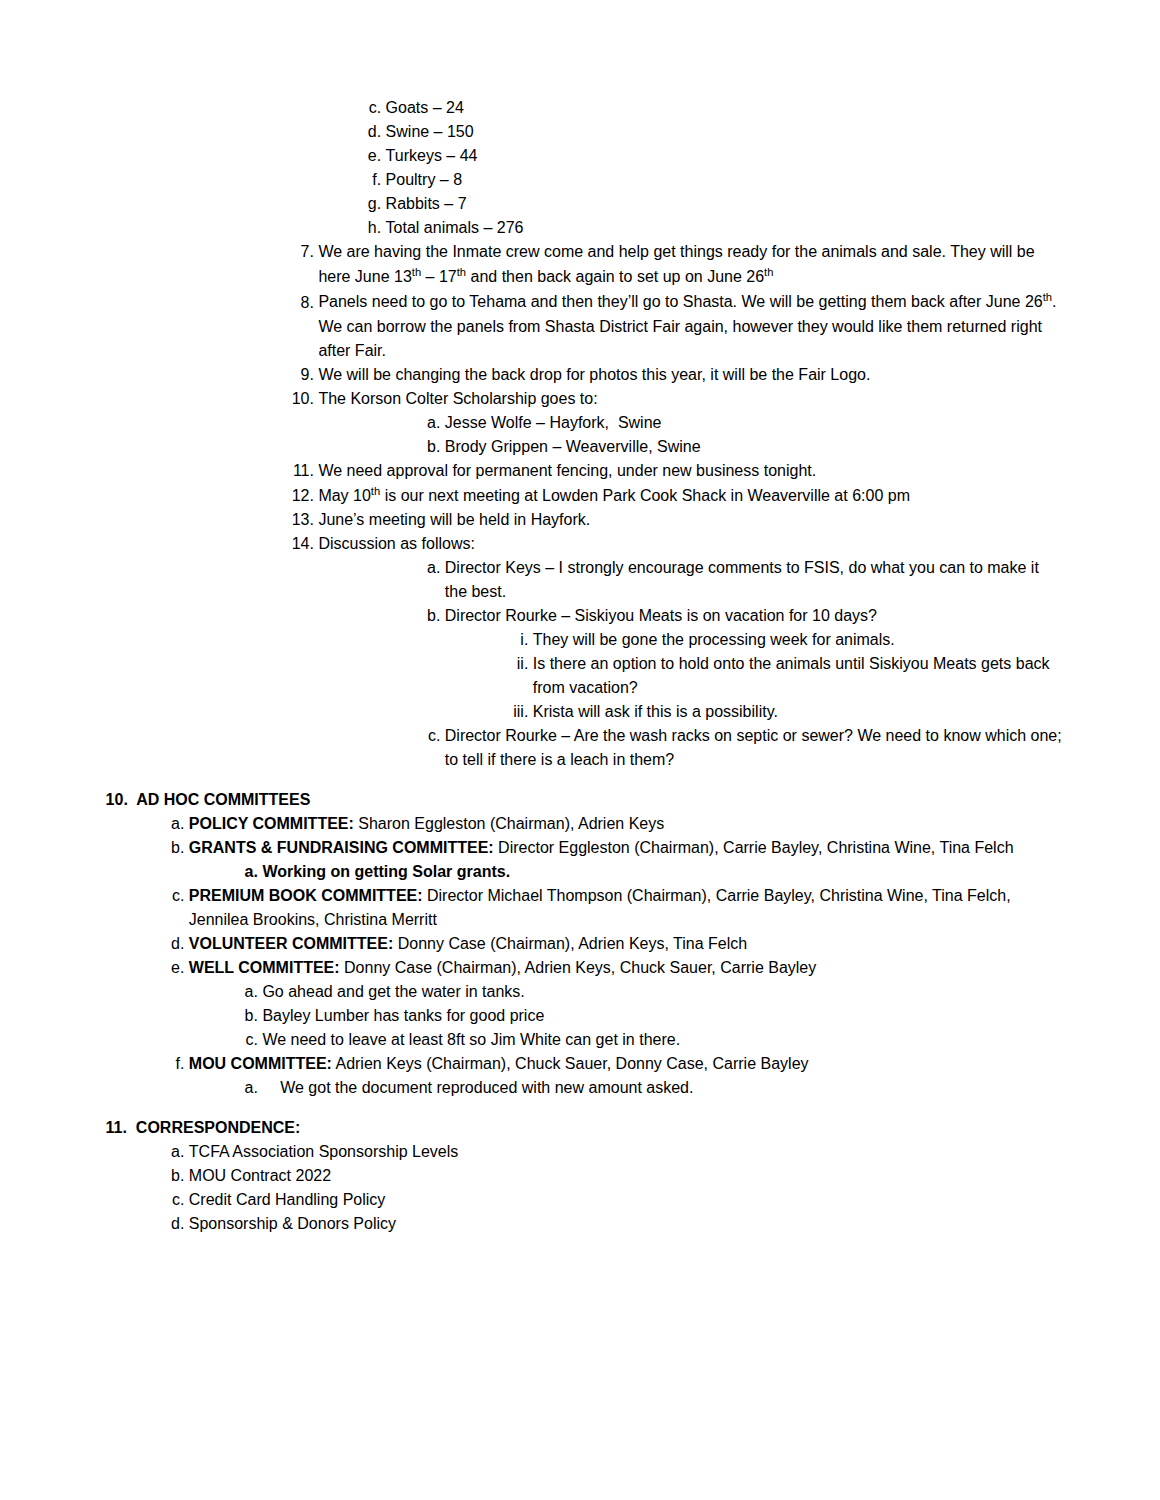Goats – 24
Swine – 150
Turkeys – 44
Poultry – 8
Rabbits – 7
Total animals – 276
We are having the Inmate crew come and help get things ready for the animals and sale. They will be here June 13th – 17th and then back again to set up on June 26th
Panels need to go to Tehama and then they’ll go to Shasta. We will be getting them back after June 26th. We can borrow the panels from Shasta District Fair again, however they would like them returned right after Fair.
We will be changing the back drop for photos this year, it will be the Fair Logo.
The Korson Colter Scholarship goes to:
Jesse Wolfe – Hayfork, Swine
Brody Grippen – Weaverville, Swine
We need approval for permanent fencing, under new business tonight.
May 10th is our next meeting at Lowden Park Cook Shack in Weaverville at 6:00 pm
June’s meeting will be held in Hayfork.
Discussion as follows:
Director Keys – I strongly encourage comments to FSIS, do what you can to make it the best.
Director Rourke – Siskiyou Meats is on vacation for 10 days?
They will be gone the processing week for animals.
Is there an option to hold onto the animals until Siskiyou Meats gets back from vacation?
Krista will ask if this is a possibility.
Director Rourke – Are the wash racks on septic or sewer? We need to know which one; to tell if there is a leach in them?
10. AD HOC COMMITTEES
POLICY COMMITTEE: Sharon Eggleston (Chairman), Adrien Keys
GRANTS & FUNDRAISING COMMITTEE: Director Eggleston (Chairman), Carrie Bayley, Christina Wine, Tina Felch
Working on getting Solar grants.
PREMIUM BOOK COMMITTEE: Director Michael Thompson (Chairman), Carrie Bayley, Christina Wine, Tina Felch, Jennilea Brookins, Christina Merritt
VOLUNTEER COMMITTEE: Donny Case (Chairman), Adrien Keys, Tina Felch
WELL COMMITTEE: Donny Case (Chairman), Adrien Keys, Chuck Sauer, Carrie Bayley
Go ahead and get the water in tanks.
Bayley Lumber has tanks for good price
We need to leave at least 8ft so Jim White can get in there.
MOU COMMITTEE: Adrien Keys (Chairman), Chuck Sauer, Donny Case, Carrie Bayley
We got the document reproduced with new amount asked.
11. CORRESPONDENCE:
TCFA Association Sponsorship Levels
MOU Contract 2022
Credit Card Handling Policy
Sponsorship & Donors Policy